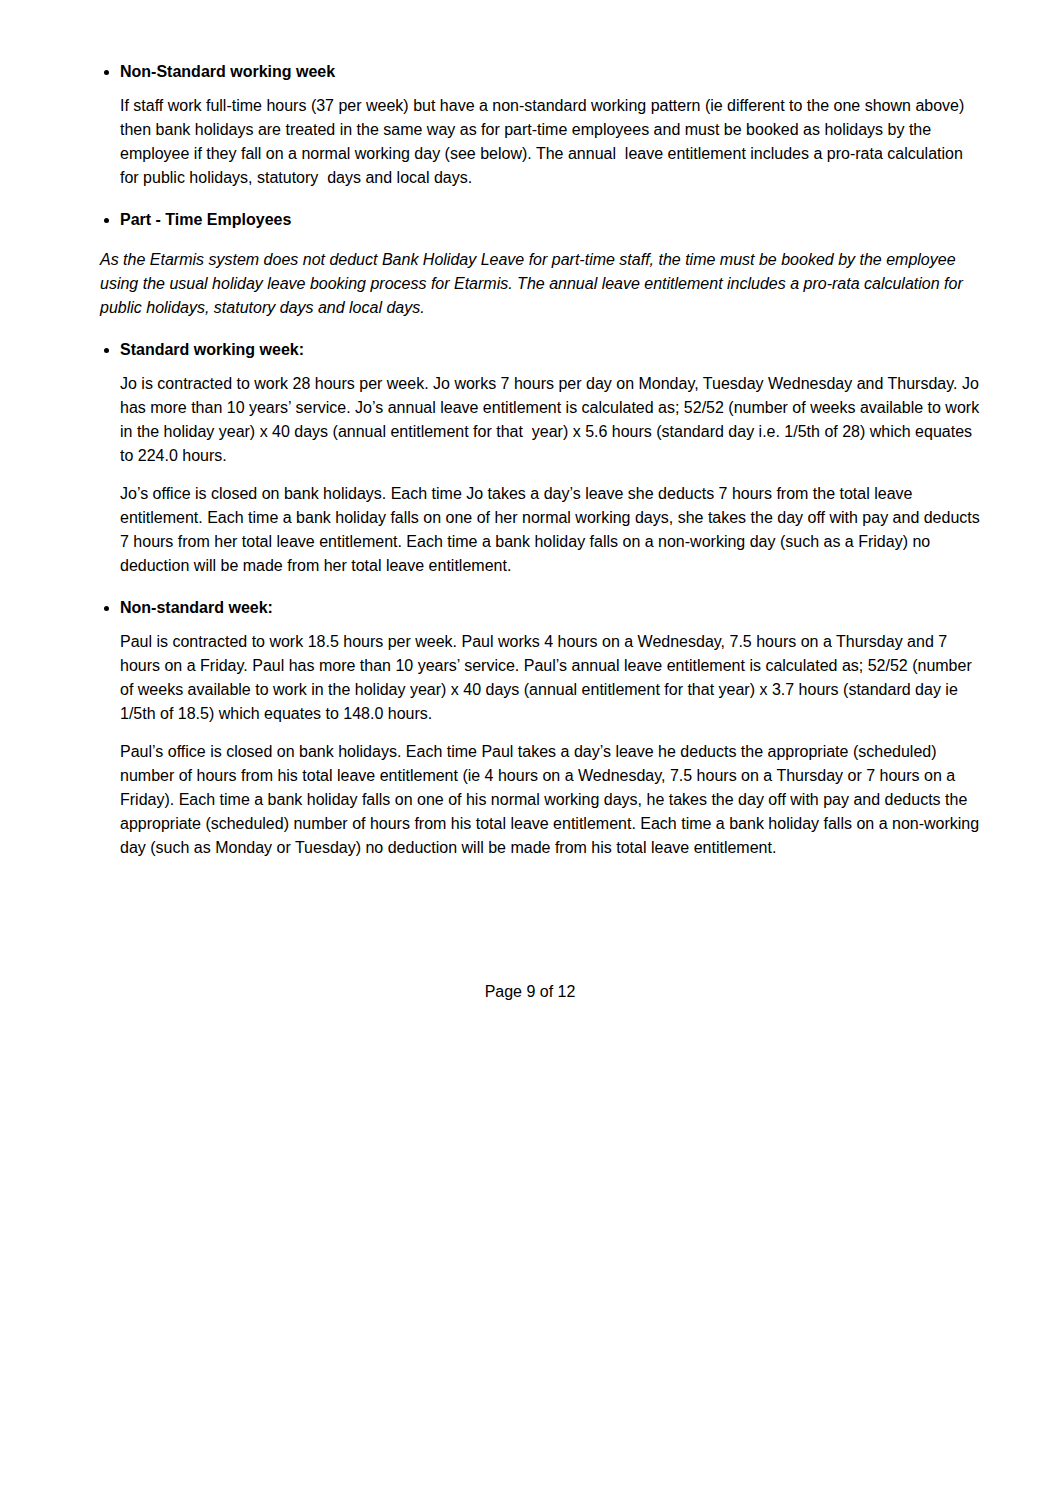Non-Standard working week
If staff work full-time hours (37 per week) but have a non-standard working pattern (ie different to the one shown above) then bank holidays are treated in the same way as for part-time employees and must be booked as holidays by the employee if they fall on a normal working day (see below). The annual leave entitlement includes a pro-rata calculation for public holidays, statutory days and local days.
Part - Time Employees
As the Etarmis system does not deduct Bank Holiday Leave for part-time staff, the time must be booked by the employee using the usual holiday leave booking process for Etarmis. The annual leave entitlement includes a pro-rata calculation for public holidays, statutory days and local days.
Standard working week:
Jo is contracted to work 28 hours per week. Jo works 7 hours per day on Monday, Tuesday Wednesday and Thursday. Jo has more than 10 years’ service. Jo’s annual leave entitlement is calculated as; 52/52 (number of weeks available to work in the holiday year) x 40 days (annual entitlement for that year) x 5.6 hours (standard day i.e. 1/5th of 28) which equates to 224.0 hours.
Jo’s office is closed on bank holidays. Each time Jo takes a day’s leave she deducts 7 hours from the total leave entitlement. Each time a bank holiday falls on one of her normal working days, she takes the day off with pay and deducts 7 hours from her total leave entitlement. Each time a bank holiday falls on a non-working day (such as a Friday) no deduction will be made from her total leave entitlement.
Non-standard week:
Paul is contracted to work 18.5 hours per week. Paul works 4 hours on a Wednesday, 7.5 hours on a Thursday and 7 hours on a Friday. Paul has more than 10 years’ service. Paul’s annual leave entitlement is calculated as; 52/52 (number of weeks available to work in the holiday year) x 40 days (annual entitlement for that year) x 3.7 hours (standard day ie 1/5th of 18.5) which equates to 148.0 hours.
Paul’s office is closed on bank holidays. Each time Paul takes a day’s leave he deducts the appropriate (scheduled) number of hours from his total leave entitlement (ie 4 hours on a Wednesday, 7.5 hours on a Thursday or 7 hours on a Friday). Each time a bank holiday falls on one of his normal working days, he takes the day off with pay and deducts the appropriate (scheduled) number of hours from his total leave entitlement. Each time a bank holiday falls on a non-working day (such as Monday or Tuesday) no deduction will be made from his total leave entitlement.
Page 9 of 12